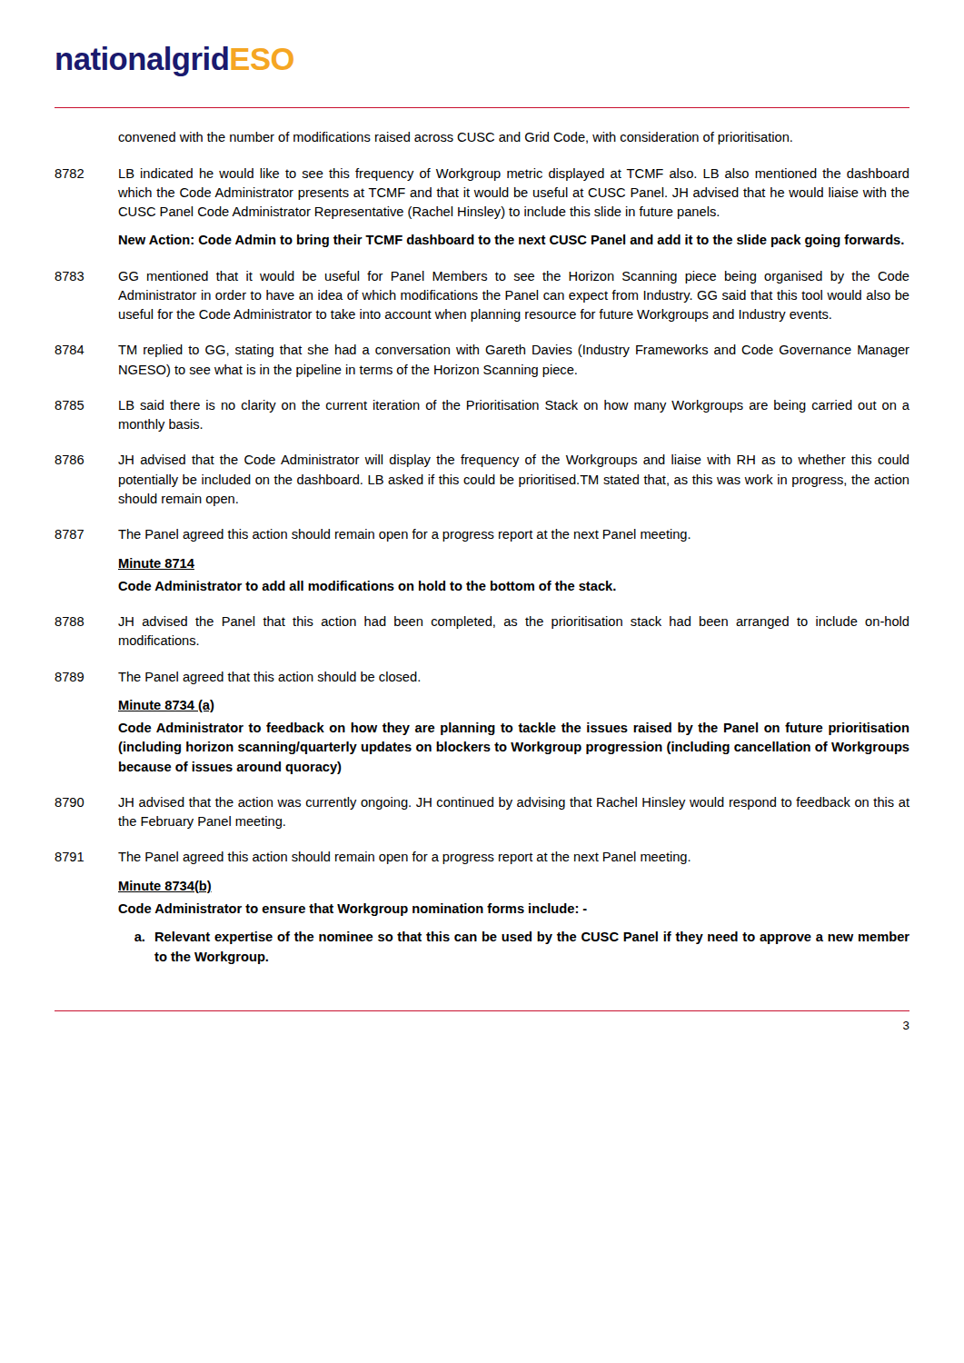national grid ESO
| | convened with the number of modifications raised across CUSC and Grid Code, with consideration of prioritisation. |
| 8782 | LB indicated he would like to see this frequency of Workgroup metric displayed at TCMF also. LB also mentioned the dashboard which the Code Administrator presents at TCMF and that it would be useful at CUSC Panel. JH advised that he would liaise with the CUSC Panel Code Administrator Representative (Rachel Hinsley) to include this slide in future panels. New Action: Code Admin to bring their TCMF dashboard to the next CUSC Panel and add it to the slide pack going forwards. |
| 8783 | GG mentioned that it would be useful for Panel Members to see the Horizon Scanning piece being organised by the Code Administrator in order to have an idea of which modifications the Panel can expect from Industry. GG said that this tool would also be useful for the Code Administrator to take into account when planning resource for future Workgroups and Industry events. |
| 8784 | TM replied to GG, stating that she had a conversation with Gareth Davies (Industry Frameworks and Code Governance Manager NGESO) to see what is in the pipeline in terms of the Horizon Scanning piece. |
| 8785 | LB said there is no clarity on the current iteration of the Prioritisation Stack on how many Workgroups are being carried out on a monthly basis. |
| 8786 | JH advised that the Code Administrator will display the frequency of the Workgroups and liaise with RH as to whether this could potentially be included on the dashboard. LB asked if this could be prioritised.TM stated that, as this was work in progress, the action should remain open. |
| 8787 | The Panel agreed this action should remain open for a progress report at the next Panel meeting. Minute 8714 Code Administrator to add all modifications on hold to the bottom of the stack. |
| 8788 | JH advised the Panel that this action had been completed, as the prioritisation stack had been arranged to include on-hold modifications. |
| 8789 | The Panel agreed that this action should be closed. Minute 8734 (a) Code Administrator to feedback on how they are planning to tackle the issues raised by the Panel on future prioritisation (including horizon scanning/quarterly updates on blockers to Workgroup progression (including cancellation of Workgroups because of issues around quoracy) |
| 8790 | JH advised that the action was currently ongoing. JH continued by advising that Rachel Hinsley would respond to feedback on this at the February Panel meeting. |
| 8791 | The Panel agreed this action should remain open for a progress report at the next Panel meeting. Minute 8734(b) Code Administrator to ensure that Workgroup nomination forms include: - Relevant expertise of the nominee so that this can be used by the CUSC Panel if they need to approve a new member to the Workgroup. |
3